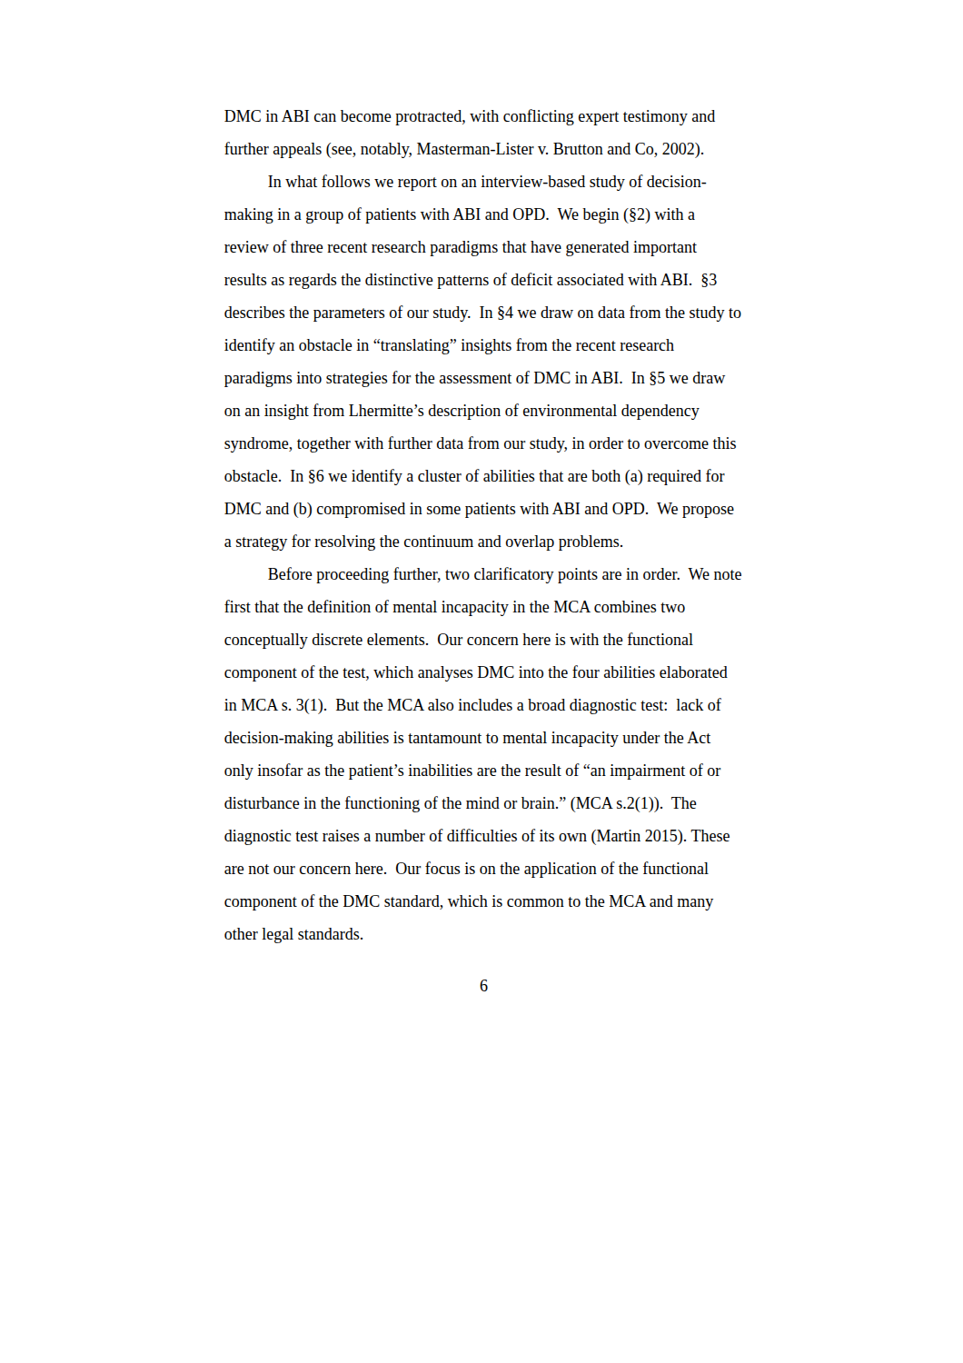DMC in ABI can become protracted, with conflicting expert testimony and further appeals (see, notably, Masterman-Lister v. Brutton and Co, 2002).
In what follows we report on an interview-based study of decision-making in a group of patients with ABI and OPD. We begin (§2) with a review of three recent research paradigms that have generated important results as regards the distinctive patterns of deficit associated with ABI. §3 describes the parameters of our study. In §4 we draw on data from the study to identify an obstacle in “translating” insights from the recent research paradigms into strategies for the assessment of DMC in ABI. In §5 we draw on an insight from Lhermitte’s description of environmental dependency syndrome, together with further data from our study, in order to overcome this obstacle. In §6 we identify a cluster of abilities that are both (a) required for DMC and (b) compromised in some patients with ABI and OPD. We propose a strategy for resolving the continuum and overlap problems.
Before proceeding further, two clarificatory points are in order. We note first that the definition of mental incapacity in the MCA combines two conceptually discrete elements. Our concern here is with the functional component of the test, which analyses DMC into the four abilities elaborated in MCA s. 3(1). But the MCA also includes a broad diagnostic test: lack of decision-making abilities is tantamount to mental incapacity under the Act only insofar as the patient’s inabilities are the result of “an impairment of or disturbance in the functioning of the mind or brain.” (MCA s.2(1)). The diagnostic test raises a number of difficulties of its own (Martin 2015). These are not our concern here. Our focus is on the application of the functional component of the DMC standard, which is common to the MCA and many other legal standards.
6